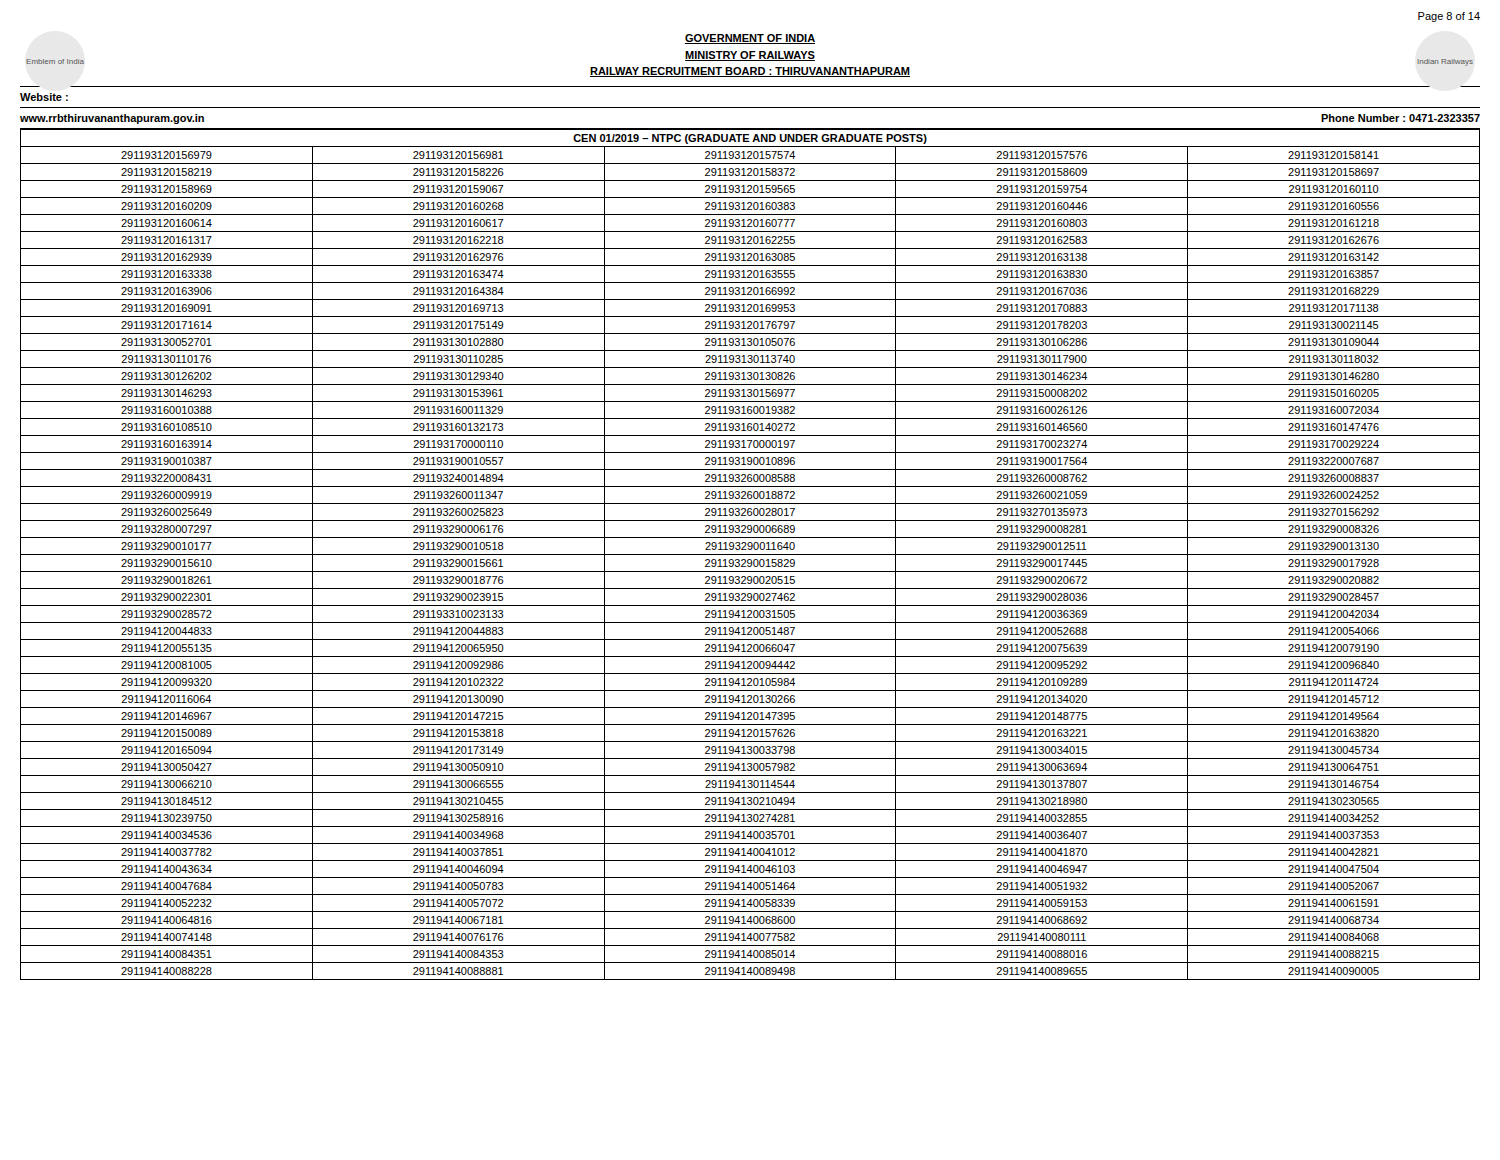Page 8 of 14
Emblem of India
Indian Railways
GOVERNMENT OF INDIA
MINISTRY OF RAILWAYS
RAILWAY RECRUITMENT BOARD : THIRUVANANTHAPURAM
Website :
www.rrbthiruvananthapuram.gov.in Phone Number : 0471-2323357
| CEN 01/2019 – NTPC (GRADUATE AND UNDER GRADUATE POSTS) |
| 291193120156979 | 291193120156981 | 291193120157574 | 291193120157576 | 291193120158141 |
| 291193120158219 | 291193120158226 | 291193120158372 | 291193120158609 | 291193120158697 |
| 291193120158969 | 291193120159067 | 291193120159565 | 291193120159754 | 291193120160110 |
| 291193120160209 | 291193120160268 | 291193120160383 | 291193120160446 | 291193120160556 |
| 291193120160614 | 291193120160617 | 291193120160777 | 291193120160803 | 291193120161218 |
| 291193120161317 | 291193120162218 | 291193120162255 | 291193120162583 | 291193120162676 |
| 291193120162939 | 291193120162976 | 291193120163085 | 291193120163138 | 291193120163142 |
| 291193120163338 | 291193120163474 | 291193120163555 | 291193120163830 | 291193120163857 |
| 291193120163906 | 291193120164384 | 291193120166992 | 291193120167036 | 291193120168229 |
| 291193120169091 | 291193120169713 | 291193120169953 | 291193120170883 | 291193120171138 |
| 291193120171614 | 291193120175149 | 291193120176797 | 291193120178203 | 291193130021145 |
| 291193130052701 | 291193130102880 | 291193130105076 | 291193130106286 | 291193130109044 |
| 291193130110176 | 291193130110285 | 291193130113740 | 291193130117900 | 291193130118032 |
| 291193130126202 | 291193130129340 | 291193130130826 | 291193130146234 | 291193130146280 |
| 291193130146293 | 291193130153961 | 291193130156977 | 291193150008202 | 291193150160205 |
| 291193160010388 | 291193160011329 | 291193160019382 | 291193160026126 | 291193160072034 |
| 291193160108510 | 291193160132173 | 291193160140272 | 291193160146560 | 291193160147476 |
| 291193160163914 | 291193170000110 | 291193170000197 | 291193170023274 | 291193170029224 |
| 291193190010387 | 291193190010557 | 291193190010896 | 291193190017564 | 291193220007687 |
| 291193220008431 | 291193240014894 | 291193260008588 | 291193260008762 | 291193260008837 |
| 291193260009919 | 291193260011347 | 291193260018872 | 291193260021059 | 291193260024252 |
| 291193260025649 | 291193260025823 | 291193260028017 | 291193270135973 | 291193270156292 |
| 291193280007297 | 291193290006176 | 291193290006689 | 291193290008281 | 291193290008326 |
| 291193290010177 | 291193290010518 | 291193290011640 | 291193290012511 | 291193290013130 |
| 291193290015610 | 291193290015661 | 291193290015829 | 291193290017445 | 291193290017928 |
| 291193290018261 | 291193290018776 | 291193290020515 | 291193290020672 | 291193290020882 |
| 291193290022301 | 291193290023915 | 291193290027462 | 291193290028036 | 291193290028457 |
| 291193290028572 | 291193310023133 | 291194120031505 | 291194120036369 | 291194120042034 |
| 291194120044833 | 291194120044883 | 291194120051487 | 291194120052688 | 291194120054066 |
| 291194120055135 | 291194120065950 | 291194120066047 | 291194120075639 | 291194120079190 |
| 291194120081005 | 291194120092986 | 291194120094442 | 291194120095292 | 291194120096840 |
| 291194120099320 | 291194120102322 | 291194120105984 | 291194120109289 | 291194120114724 |
| 291194120116064 | 291194120130090 | 291194120130266 | 291194120134020 | 291194120145712 |
| 291194120146967 | 291194120147215 | 291194120147395 | 291194120148775 | 291194120149564 |
| 291194120150089 | 291194120153818 | 291194120157626 | 291194120163221 | 291194120163820 |
| 291194120165094 | 291194120173149 | 291194130033798 | 291194130034015 | 291194130045734 |
| 291194130050427 | 291194130050910 | 291194130057982 | 291194130063694 | 291194130064751 |
| 291194130066210 | 291194130066555 | 291194130114544 | 291194130137807 | 291194130146754 |
| 291194130184512 | 291194130210455 | 291194130210494 | 291194130218980 | 291194130230565 |
| 291194130239750 | 291194130258916 | 291194130274281 | 291194140032855 | 291194140034252 |
| 291194140034536 | 291194140034968 | 291194140035701 | 291194140036407 | 291194140037353 |
| 291194140037782 | 291194140037851 | 291194140041012 | 291194140041870 | 291194140042821 |
| 291194140043634 | 291194140046094 | 291194140046103 | 291194140046947 | 291194140047504 |
| 291194140047684 | 291194140050783 | 291194140051464 | 291194140051932 | 291194140052067 |
| 291194140052232 | 291194140057072 | 291194140058339 | 291194140059153 | 291194140061591 |
| 291194140064816 | 291194140067181 | 291194140068600 | 291194140068692 | 291194140068734 |
| 291194140074148 | 291194140076176 | 291194140077582 | 291194140080111 | 291194140084068 |
| 291194140084351 | 291194140084353 | 291194140085014 | 291194140088016 | 291194140088215 |
| 291194140088228 | 291194140088881 | 291194140089498 | 291194140089655 | 291194140090005 |